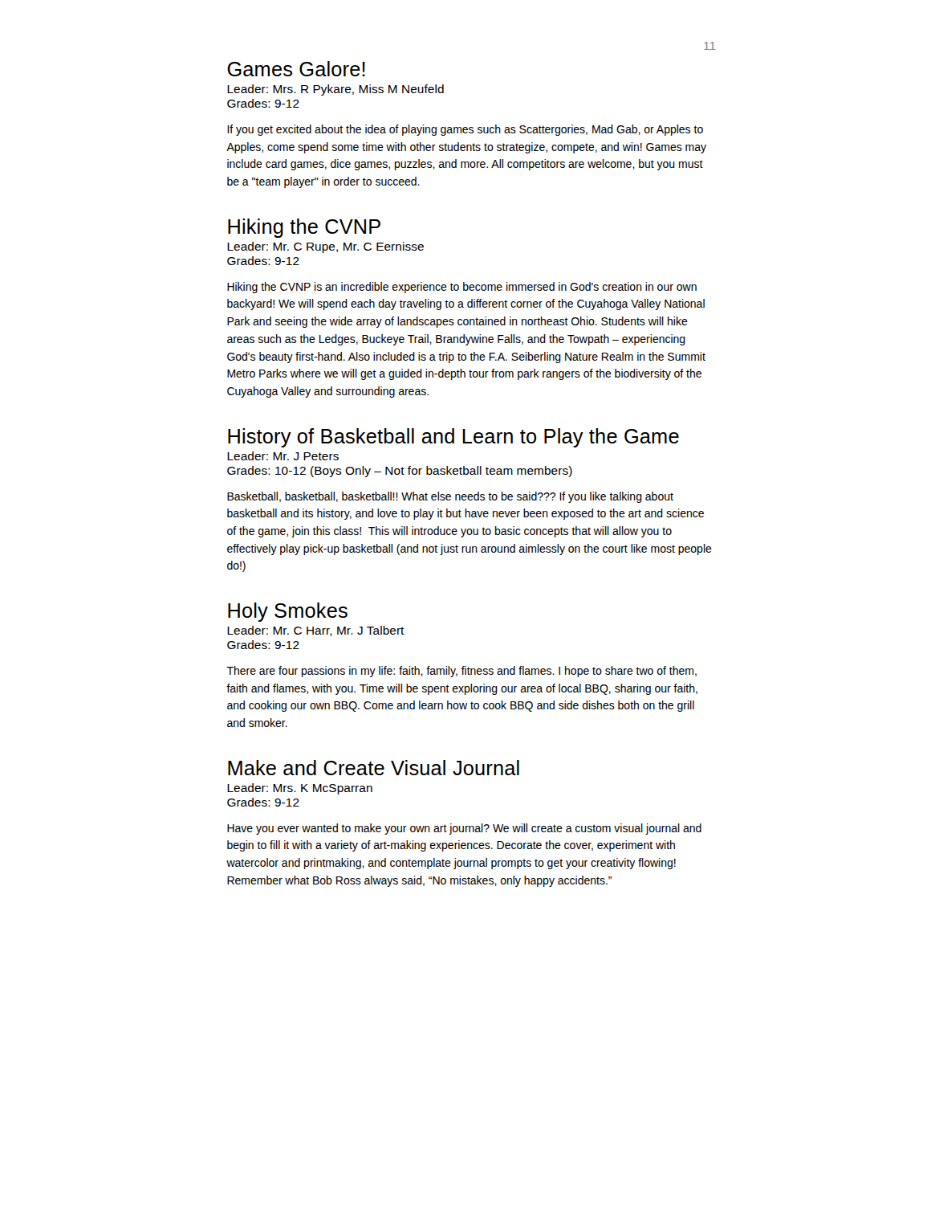11
Games Galore!
Leader: Mrs. R Pykare, Miss M Neufeld
Grades: 9-12
If you get excited about the idea of playing games such as Scattergories, Mad Gab, or Apples to Apples, come spend some time with other students to strategize, compete, and win! Games may include card games, dice games, puzzles, and more. All competitors are welcome, but you must be a "team player" in order to succeed.
Hiking the CVNP
Leader: Mr. C Rupe, Mr. C Eernisse
Grades: 9-12
Hiking the CVNP is an incredible experience to become immersed in God's creation in our own backyard! We will spend each day traveling to a different corner of the Cuyahoga Valley National Park and seeing the wide array of landscapes contained in northeast Ohio. Students will hike areas such as the Ledges, Buckeye Trail, Brandywine Falls, and the Towpath – experiencing God's beauty first-hand. Also included is a trip to the F.A. Seiberling Nature Realm in the Summit Metro Parks where we will get a guided in-depth tour from park rangers of the biodiversity of the Cuyahoga Valley and surrounding areas.
History of Basketball and Learn to Play the Game
Leader: Mr. J Peters
Grades: 10-12 (Boys Only – Not for basketball team members)
Basketball, basketball, basketball!! What else needs to be said??? If you like talking about basketball and its history, and love to play it but have never been exposed to the art and science of the game, join this class! This will introduce you to basic concepts that will allow you to effectively play pick-up basketball (and not just run around aimlessly on the court like most people do!)
Holy Smokes
Leader: Mr. C Harr, Mr. J Talbert
Grades: 9-12
There are four passions in my life: faith, family, fitness and flames. I hope to share two of them, faith and flames, with you. Time will be spent exploring our area of local BBQ, sharing our faith, and cooking our own BBQ. Come and learn how to cook BBQ and side dishes both on the grill and smoker.
Make and Create Visual Journal
Leader: Mrs. K McSparran
Grades: 9-12
Have you ever wanted to make your own art journal? We will create a custom visual journal and begin to fill it with a variety of art-making experiences. Decorate the cover, experiment with watercolor and printmaking, and contemplate journal prompts to get your creativity flowing! Remember what Bob Ross always said, “No mistakes, only happy accidents.”